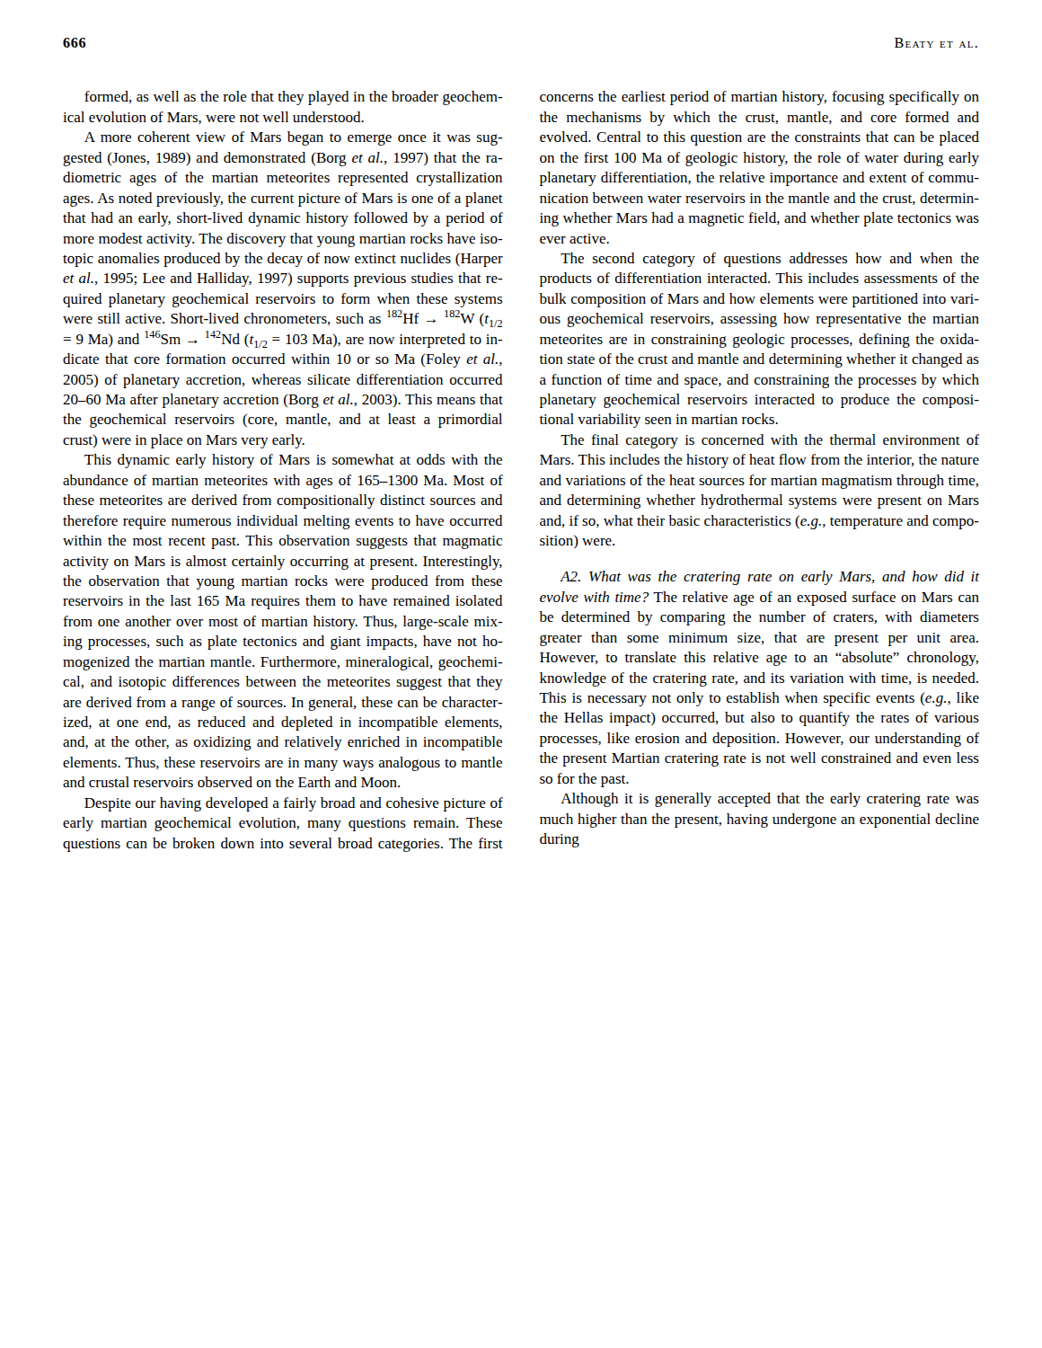666 Beaty et al.
formed, as well as the role that they played in the broader geochemical evolution of Mars, were not well understood.
A more coherent view of Mars began to emerge once it was suggested (Jones, 1989) and demonstrated (Borg et al., 1997) that the radiometric ages of the martian meteorites represented crystallization ages. As noted previously, the current picture of Mars is one of a planet that had an early, short-lived dynamic history followed by a period of more modest activity. The discovery that young martian rocks have isotopic anomalies produced by the decay of now extinct nuclides (Harper et al., 1995; Lee and Halliday, 1997) supports previous studies that required planetary geochemical reservoirs to form when these systems were still active. Short-lived chronometers, such as 182Hf → 182W (t1/2 = 9 Ma) and 146Sm → 142Nd (t1/2 = 103 Ma), are now interpreted to indicate that core formation occurred within 10 or so Ma (Foley et al., 2005) of planetary accretion, whereas silicate differentiation occurred 20–60 Ma after planetary accretion (Borg et al., 2003). This means that the geochemical reservoirs (core, mantle, and at least a primordial crust) were in place on Mars very early.
This dynamic early history of Mars is somewhat at odds with the abundance of martian meteorites with ages of 165–1300 Ma. Most of these meteorites are derived from compositionally distinct sources and therefore require numerous individual melting events to have occurred within the most recent past. This observation suggests that magmatic activity on Mars is almost certainly occurring at present. Interestingly, the observation that young martian rocks were produced from these reservoirs in the last 165 Ma requires them to have remained isolated from one another over most of martian history. Thus, large-scale mixing processes, such as plate tectonics and giant impacts, have not homogenized the martian mantle. Furthermore, mineralogical, geochemical, and isotopic differences between the meteorites suggest that they are derived from a range of sources. In general, these can be characterized, at one end, as reduced and depleted in incompatible elements, and, at the other, as oxidizing and relatively enriched in incompatible elements. Thus, these reservoirs are in many ways analogous to mantle and crustal reservoirs observed on the Earth and Moon.
Despite our having developed a fairly broad and cohesive picture of early martian geochemical evolution, many questions remain. These questions can be broken down into several broad categories. The first concerns the earliest period of martian history, focusing specifically on the mechanisms by which the crust, mantle, and core formed and evolved. Central to this question are the constraints that can be placed on the first 100 Ma of geologic history, the role of water during early planetary differentiation, the relative importance and extent of communication between water reservoirs in the mantle and the crust, determining whether Mars had a magnetic field, and whether plate tectonics was ever active.
The second category of questions addresses how and when the products of differentiation interacted. This includes assessments of the bulk composition of Mars and how elements were partitioned into various geochemical reservoirs, assessing how representative the martian meteorites are in constraining geologic processes, defining the oxidation state of the crust and mantle and determining whether it changed as a function of time and space, and constraining the processes by which planetary geochemical reservoirs interacted to produce the compositional variability seen in martian rocks.
The final category is concerned with the thermal environment of Mars. This includes the history of heat flow from the interior, the nature and variations of the heat sources for martian magmatism through time, and determining whether hydrothermal systems were present on Mars and, if so, what their basic characteristics (e.g., temperature and composition) were.
A2. What was the cratering rate on early Mars, and how did it evolve with time? The relative age of an exposed surface on Mars can be determined by comparing the number of craters, with diameters greater than some minimum size, that are present per unit area. However, to translate this relative age to an “absolute” chronology, knowledge of the cratering rate, and its variation with time, is needed. This is necessary not only to establish when specific events (e.g., like the Hellas impact) occurred, but also to quantify the rates of various processes, like erosion and deposition. However, our understanding of the present Martian cratering rate is not well constrained and even less so for the past.
Although it is generally accepted that the early cratering rate was much higher than the present, having undergone an exponential decline during